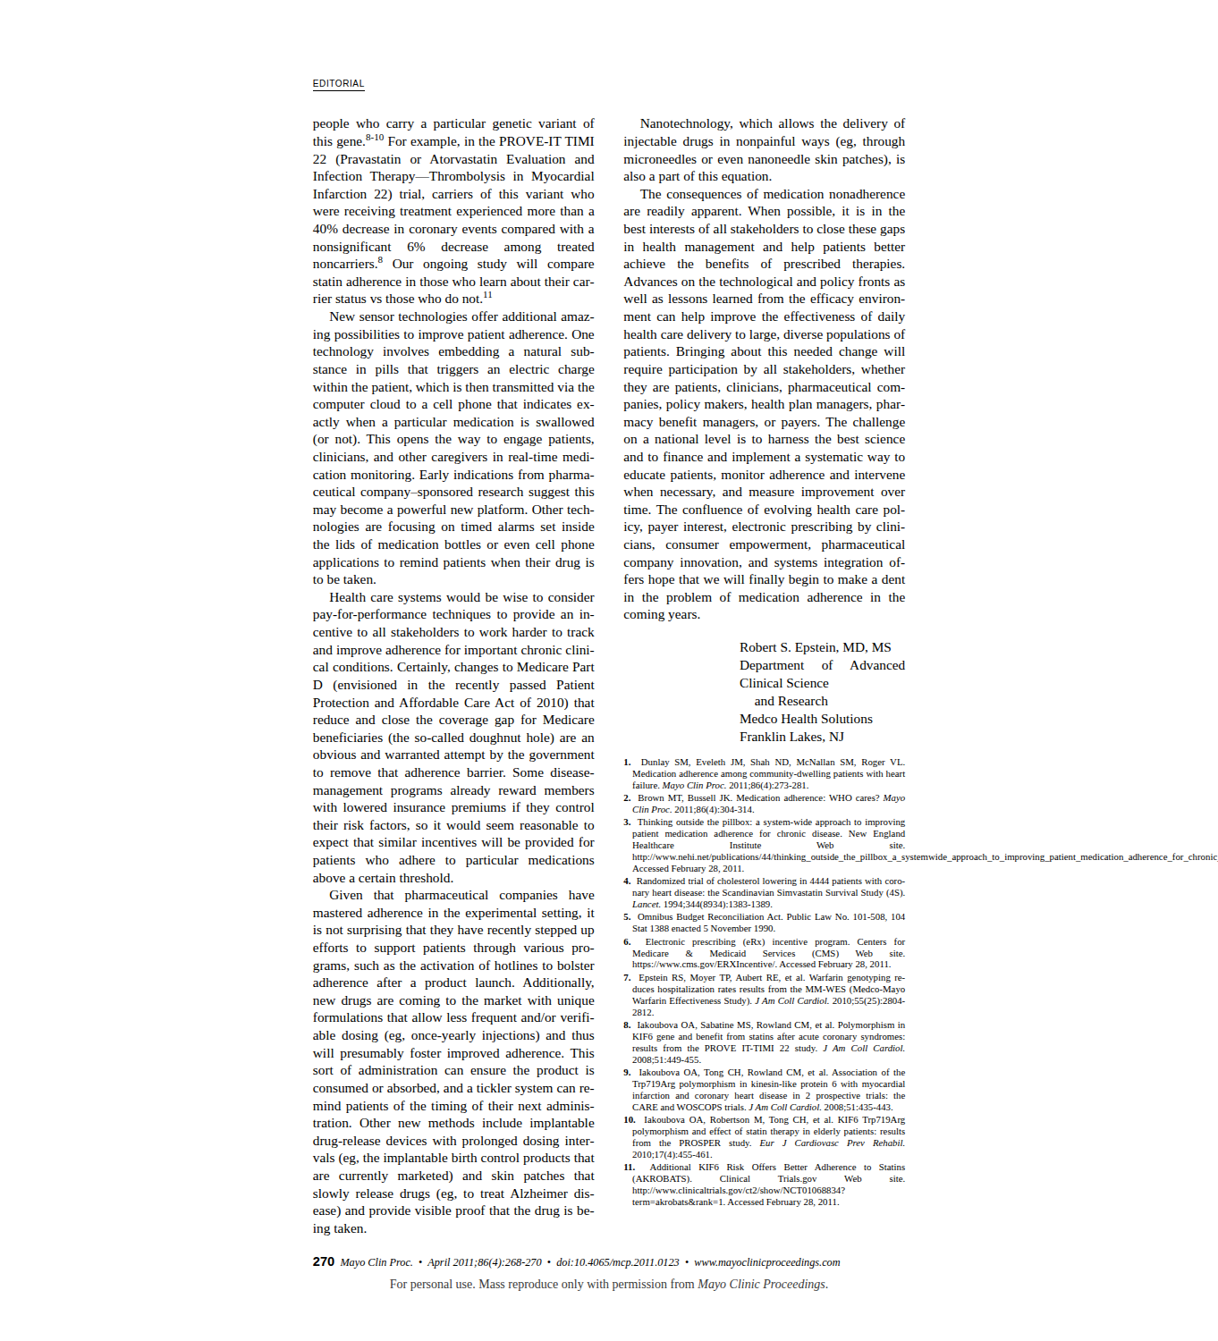Editorial
people who carry a particular genetic variant of this gene.8-10 For example, in the PROVE-IT TIMI 22 (Pravastatin or Atorvastatin Evaluation and Infection Therapy—Thrombolysis in Myocardial Infarction 22) trial, carriers of this variant who were receiving treatment experienced more than a 40% decrease in coronary events compared with a nonsignificant 6% decrease among treated noncarriers.8 Our ongoing study will compare statin adherence in those who learn about their carrier status vs those who do not.11
New sensor technologies offer additional amazing possibilities to improve patient adherence. One technology involves embedding a natural substance in pills that triggers an electric charge within the patient, which is then transmitted via the computer cloud to a cell phone that indicates exactly when a particular medication is swallowed (or not). This opens the way to engage patients, clinicians, and other caregivers in real-time medication monitoring. Early indications from pharmaceutical company–sponsored research suggest this may become a powerful new platform. Other technologies are focusing on timed alarms set inside the lids of medication bottles or even cell phone applications to remind patients when their drug is to be taken.
Health care systems would be wise to consider pay-for-performance techniques to provide an incentive to all stakeholders to work harder to track and improve adherence for important chronic clinical conditions. Certainly, changes to Medicare Part D (envisioned in the recently passed Patient Protection and Affordable Care Act of 2010) that reduce and close the coverage gap for Medicare beneficiaries (the so-called doughnut hole) are an obvious and warranted attempt by the government to remove that adherence barrier. Some disease-management programs already reward members with lowered insurance premiums if they control their risk factors, so it would seem reasonable to expect that similar incentives will be provided for patients who adhere to particular medications above a certain threshold.
Given that pharmaceutical companies have mastered adherence in the experimental setting, it is not surprising that they have recently stepped up efforts to support patients through various programs, such as the activation of hotlines to bolster adherence after a product launch. Additionally, new drugs are coming to the market with unique formulations that allow less frequent and/or verifiable dosing (eg, once-yearly injections) and thus will presumably foster improved adherence. This sort of administration can ensure the product is consumed or absorbed, and a tickler system can remind patients of the timing of their next administration. Other new methods include implantable drug-release devices with prolonged dosing intervals (eg, the implantable birth control products that are currently marketed) and skin patches that slowly release drugs (eg, to treat Alzheimer disease) and provide visible proof that the drug is being taken.
Nanotechnology, which allows the delivery of injectable drugs in nonpainful ways (eg, through microneedles or even nanoneedle skin patches), is also a part of this equation.
The consequences of medication nonadherence are readily apparent. When possible, it is in the best interests of all stakeholders to close these gaps in health management and help patients better achieve the benefits of prescribed therapies. Advances on the technological and policy fronts as well as lessons learned from the efficacy environment can help improve the effectiveness of daily health care delivery to large, diverse populations of patients. Bringing about this needed change will require participation by all stakeholders, whether they are patients, clinicians, pharmaceutical companies, policy makers, health plan managers, pharmacy benefit managers, or payers. The challenge on a national level is to harness the best science and to finance and implement a systematic way to educate patients, monitor adherence and intervene when necessary, and measure improvement over time. The confluence of evolving health care policy, payer interest, electronic prescribing by clinicians, consumer empowerment, pharmaceutical company innovation, and systems integration offers hope that we will finally begin to make a dent in the problem of medication adherence in the coming years.
Robert S. Epstein, MD, MS
Department of Advanced Clinical Science
and Research Medco Health Solutions
Franklin Lakes, NJ
1. Dunlay SM, Eveleth JM, Shah ND, McNallan SM, Roger VL. Medication adherence among community-dwelling patients with heart failure. Mayo Clin Proc. 2011;86(4):273-281.
2. Brown MT, Bussell JK. Medication adherence: WHO cares? Mayo Clin Proc. 2011;86(4):304-314.
3. Thinking outside the pillbox: a system-wide approach to improving patient medication adherence for chronic disease. New England Healthcare Institute Web site. http://www.nehi.net/publications/44/thinking_outside_the_pillbox_a_systemwide_approach_to_improving_patient_medication_adherence_for_chronic_disease. Accessed February 28, 2011.
4. Randomized trial of cholesterol lowering in 4444 patients with coronary heart disease: the Scandinavian Simvastatin Survival Study (4S). Lancet. 1994;344(8934):1383-1389.
5. Omnibus Budget Reconciliation Act. Public Law No. 101-508, 104 Stat 1388 enacted 5 November 1990.
6. Electronic prescribing (eRx) incentive program. Centers for Medicare & Medicaid Services (CMS) Web site. https://www.cms.gov/ERXIncentive/. Accessed February 28, 2011.
7. Epstein RS, Moyer TP, Aubert RE, et al. Warfarin genotyping reduces hospitalization rates results from the MM-WES (Medco-Mayo Warfarin Effectiveness Study). J Am Coll Cardiol. 2010;55(25):2804-2812.
8. Iakoubova OA, Sabatine MS, Rowland CM, et al. Polymorphism in KIF6 gene and benefit from statins after acute coronary syndromes: results from the PROVE IT-TIMI 22 study. J Am Coll Cardiol. 2008;51:449-455.
9. Iakoubova OA, Tong CH, Rowland CM, et al. Association of the Trp719Arg polymorphism in kinesin-like protein 6 with myocardial infarction and coronary heart disease in 2 prospective trials: the CARE and WOSCOPS trials. J Am Coll Cardiol. 2008;51:435-443.
10. Iakoubova OA, Robertson M, Tong CH, et al. KIF6 Trp719Arg polymorphism and effect of statin therapy in elderly patients: results from the PROSPER study. Eur J Cardiovasc Prev Rehabil. 2010;17(4):455-461.
11. Additional KIF6 Risk Offers Better Adherence to Statins (AKROBATS). Clinical Trials.gov Web site. http://www.clinicaltrials.gov/ct2/show/NCT01068834?term=akrobats&rank=1. Accessed February 28, 2011.
270 Mayo Clin Proc. • April 2011;86(4):268-270 • doi:10.4065/mcp.2011.0123 • www.mayoclinicproceedings.com
For personal use. Mass reproduce only with permission from Mayo Clinic Proceedings.